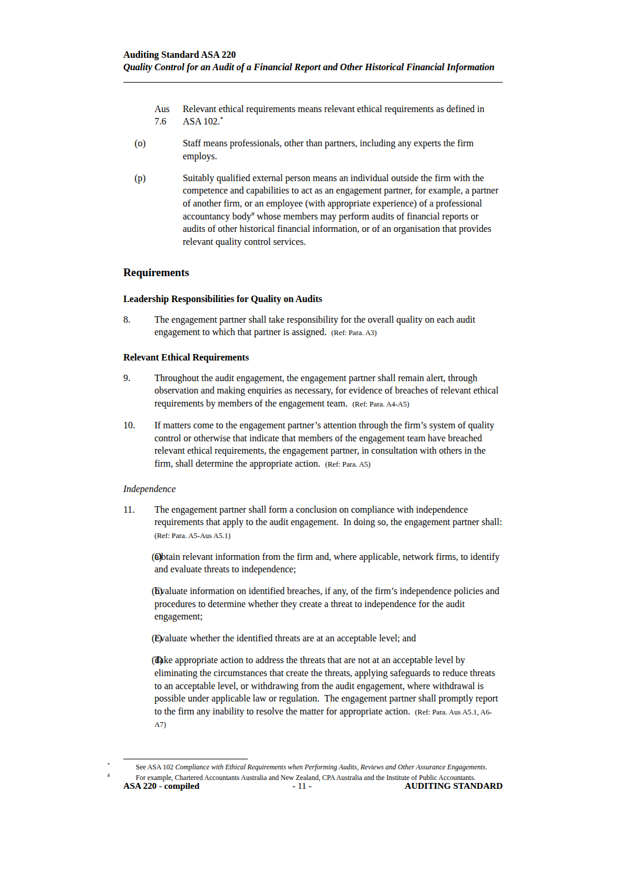Auditing Standard ASA 220 Quality Control for an Audit of a Financial Report and Other Historical Financial Information
Aus 7.6
Relevant ethical requirements means relevant ethical requirements as defined in ASA 102.*
(o)
Staff means professionals, other than partners, including any experts the firm employs.
(p)
Suitably qualified external person means an individual outside the firm with the competence and capabilities to act as an engagement partner, for example, a partner of another firm, or an employee (with appropriate experience) of a professional accountancy body# whose members may perform audits of financial reports or audits of other historical financial information, or of an organisation that provides relevant quality control services.
Requirements
Leadership Responsibilities for Quality on Audits
8.
The engagement partner shall take responsibility for the overall quality on each audit engagement to which that partner is assigned. (Ref: Para. A3)
Relevant Ethical Requirements
9.
Throughout the audit engagement, the engagement partner shall remain alert, through observation and making enquiries as necessary, for evidence of breaches of relevant ethical requirements by members of the engagement team. (Ref: Para. A4-A5)
10.
If matters come to the engagement partner’s attention through the firm’s system of quality control or otherwise that indicate that members of the engagement team have breached relevant ethical requirements, the engagement partner, in consultation with others in the firm, shall determine the appropriate action. (Ref: Para. A5)
Independence
11.
The engagement partner shall form a conclusion on compliance with independence requirements that apply to the audit engagement. In doing so, the engagement partner shall: (Ref: Para. A5-Aus A5.1)
(a)
Obtain relevant information from the firm and, where applicable, network firms, to identify and evaluate threats to independence;
(b)
Evaluate information on identified breaches, if any, of the firm’s independence policies and procedures to determine whether they create a threat to independence for the audit engagement;
(c)
Evaluate whether the identified threats are at an acceptable level; and
(d)
Take appropriate action to address the threats that are not at an acceptable level by eliminating the circumstances that create the threats, applying safeguards to reduce threats to an acceptable level, or withdrawing from the audit engagement, where withdrawal is possible under applicable law or regulation. The engagement partner shall promptly report to the firm any inability to resolve the matter for appropriate action. (Ref: Para. Aus A5.1, A6-A7)
*See ASA 102 Compliance with Ethical Requirements when Performing Audits, Reviews and Other Assurance Engagements.
#For example, Chartered Accountants Australia and New Zealand, CPA Australia and the Institute of Public Accountants.
ASA 220 - compiled
- 11 -
AUDITING STANDARD